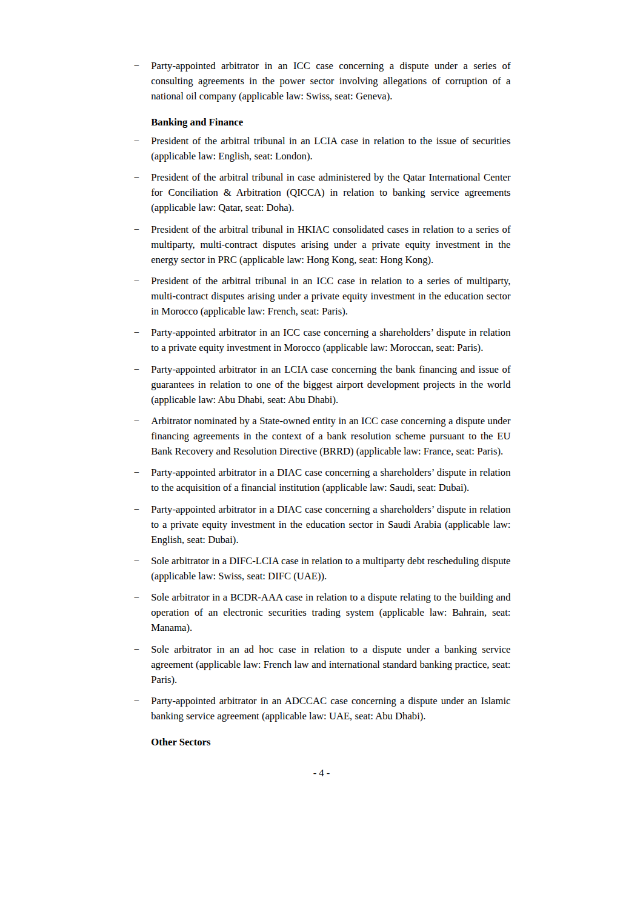Party-appointed arbitrator in an ICC case concerning a dispute under a series of consulting agreements in the power sector involving allegations of corruption of a national oil company (applicable law: Swiss, seat: Geneva).
Banking and Finance
President of the arbitral tribunal in an LCIA case in relation to the issue of securities (applicable law: English, seat: London).
President of the arbitral tribunal in case administered by the Qatar International Center for Conciliation & Arbitration (QICCA) in relation to banking service agreements (applicable law: Qatar, seat: Doha).
President of the arbitral tribunal in HKIAC consolidated cases in relation to a series of multiparty, multi-contract disputes arising under a private equity investment in the energy sector in PRC (applicable law: Hong Kong, seat: Hong Kong).
President of the arbitral tribunal in an ICC case in relation to a series of multiparty, multi-contract disputes arising under a private equity investment in the education sector in Morocco (applicable law: French, seat: Paris).
Party-appointed arbitrator in an ICC case concerning a shareholders’ dispute in relation to a private equity investment in Morocco (applicable law: Moroccan, seat: Paris).
Party-appointed arbitrator in an LCIA case concerning the bank financing and issue of guarantees in relation to one of the biggest airport development projects in the world (applicable law: Abu Dhabi, seat: Abu Dhabi).
Arbitrator nominated by a State-owned entity in an ICC case concerning a dispute under financing agreements in the context of a bank resolution scheme pursuant to the EU Bank Recovery and Resolution Directive (BRRD) (applicable law: France, seat: Paris).
Party-appointed arbitrator in a DIAC case concerning a shareholders’ dispute in relation to the acquisition of a financial institution (applicable law: Saudi, seat: Dubai).
Party-appointed arbitrator in a DIAC case concerning a shareholders’ dispute in relation to a private equity investment in the education sector in Saudi Arabia (applicable law: English, seat: Dubai).
Sole arbitrator in a DIFC-LCIA case in relation to a multiparty debt rescheduling dispute (applicable law: Swiss, seat: DIFC (UAE)).
Sole arbitrator in a BCDR-AAA case in relation to a dispute relating to the building and operation of an electronic securities trading system (applicable law: Bahrain, seat: Manama).
Sole arbitrator in an ad hoc case in relation to a dispute under a banking service agreement (applicable law: French law and international standard banking practice, seat: Paris).
Party-appointed arbitrator in an ADCCAC case concerning a dispute under an Islamic banking service agreement (applicable law: UAE, seat: Abu Dhabi).
Other Sectors
- 4 -